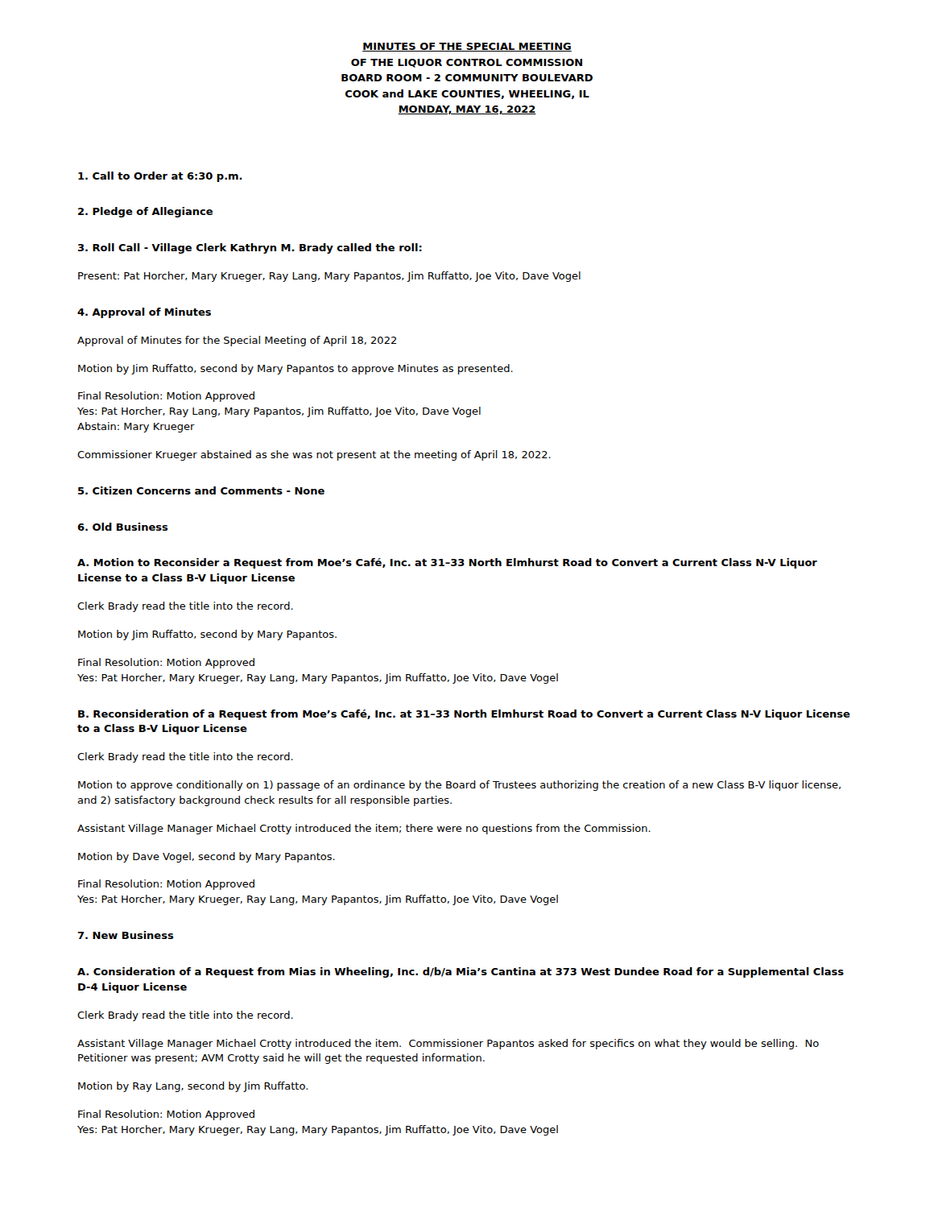MINUTES OF THE SPECIAL MEETING
OF THE LIQUOR CONTROL COMMISSION
BOARD ROOM - 2 COMMUNITY BOULEVARD
COOK and LAKE COUNTIES, WHEELING, IL
MONDAY, MAY 16, 2022
1. Call to Order at 6:30 p.m.
2. Pledge of Allegiance
3. Roll Call - Village Clerk Kathryn M. Brady called the roll:
Present: Pat Horcher, Mary Krueger, Ray Lang, Mary Papantos, Jim Ruffatto, Joe Vito, Dave Vogel
4. Approval of Minutes
Approval of Minutes for the Special Meeting of April 18, 2022
Motion by Jim Ruffatto, second by Mary Papantos to approve Minutes as presented.
Final Resolution: Motion Approved
Yes: Pat Horcher, Ray Lang, Mary Papantos, Jim Ruffatto, Joe Vito, Dave Vogel
Abstain: Mary Krueger
Commissioner Krueger abstained as she was not present at the meeting of April 18, 2022.
5. Citizen Concerns and Comments - None
6. Old Business
A. Motion to Reconsider a Request from Moe’s Café, Inc. at 31–33 North Elmhurst Road to Convert a Current Class N-V Liquor License to a Class B-V Liquor License
Clerk Brady read the title into the record.
Motion by Jim Ruffatto, second by Mary Papantos.
Final Resolution: Motion Approved
Yes: Pat Horcher, Mary Krueger, Ray Lang, Mary Papantos, Jim Ruffatto, Joe Vito, Dave Vogel
B. Reconsideration of a Request from Moe’s Café, Inc. at 31–33 North Elmhurst Road to Convert a Current Class N-V Liquor License to a Class B-V Liquor License
Clerk Brady read the title into the record.
Motion to approve conditionally on 1) passage of an ordinance by the Board of Trustees authorizing the creation of a new Class B-V liquor license, and 2) satisfactory background check results for all responsible parties.
Assistant Village Manager Michael Crotty introduced the item; there were no questions from the Commission.
Motion by Dave Vogel, second by Mary Papantos.
Final Resolution: Motion Approved
Yes: Pat Horcher, Mary Krueger, Ray Lang, Mary Papantos, Jim Ruffatto, Joe Vito, Dave Vogel
7. New Business
A. Consideration of a Request from Mias in Wheeling, Inc. d/b/a Mia’s Cantina at 373 West Dundee Road for a Supplemental Class D-4 Liquor License
Clerk Brady read the title into the record.
Assistant Village Manager Michael Crotty introduced the item. Commissioner Papantos asked for specifics on what they would be selling. No Petitioner was present; AVM Crotty said he will get the requested information.
Motion by Ray Lang, second by Jim Ruffatto.
Final Resolution: Motion Approved
Yes: Pat Horcher, Mary Krueger, Ray Lang, Mary Papantos, Jim Ruffatto, Joe Vito, Dave Vogel